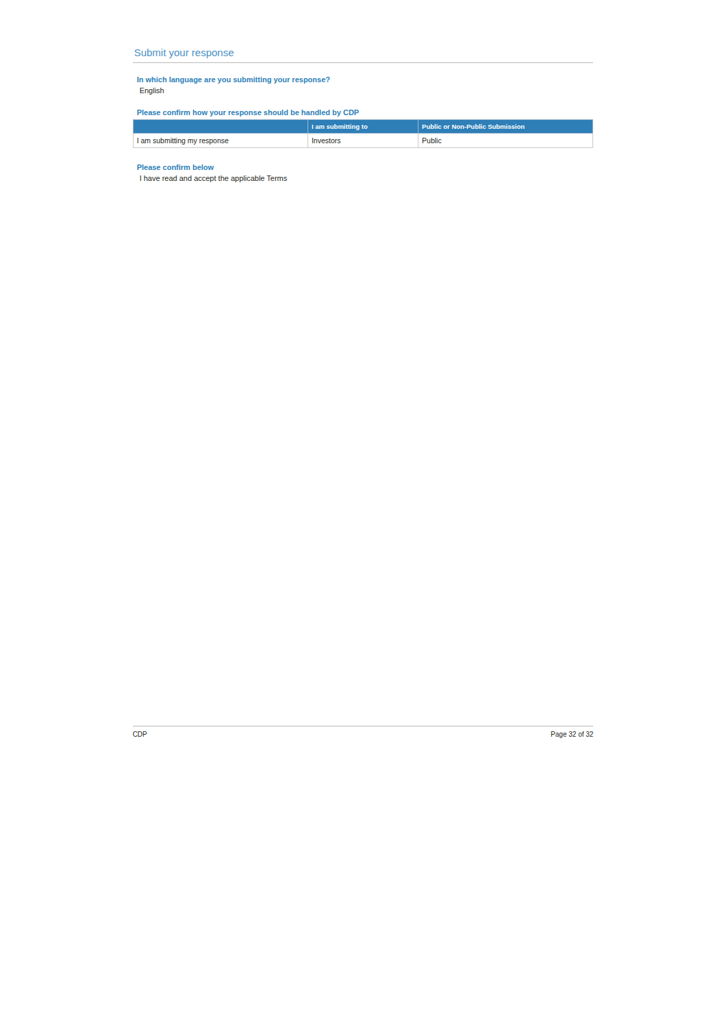Submit your response
In which language are you submitting your response?
English
Please confirm how your response should be handled by CDP
| | I am submitting to | Public or Non-Public Submission |
| --- | --- | --- |
| I am submitting my response | Investors | Public |
Please confirm below
I have read and accept the applicable Terms
CDP Page 32 of 32